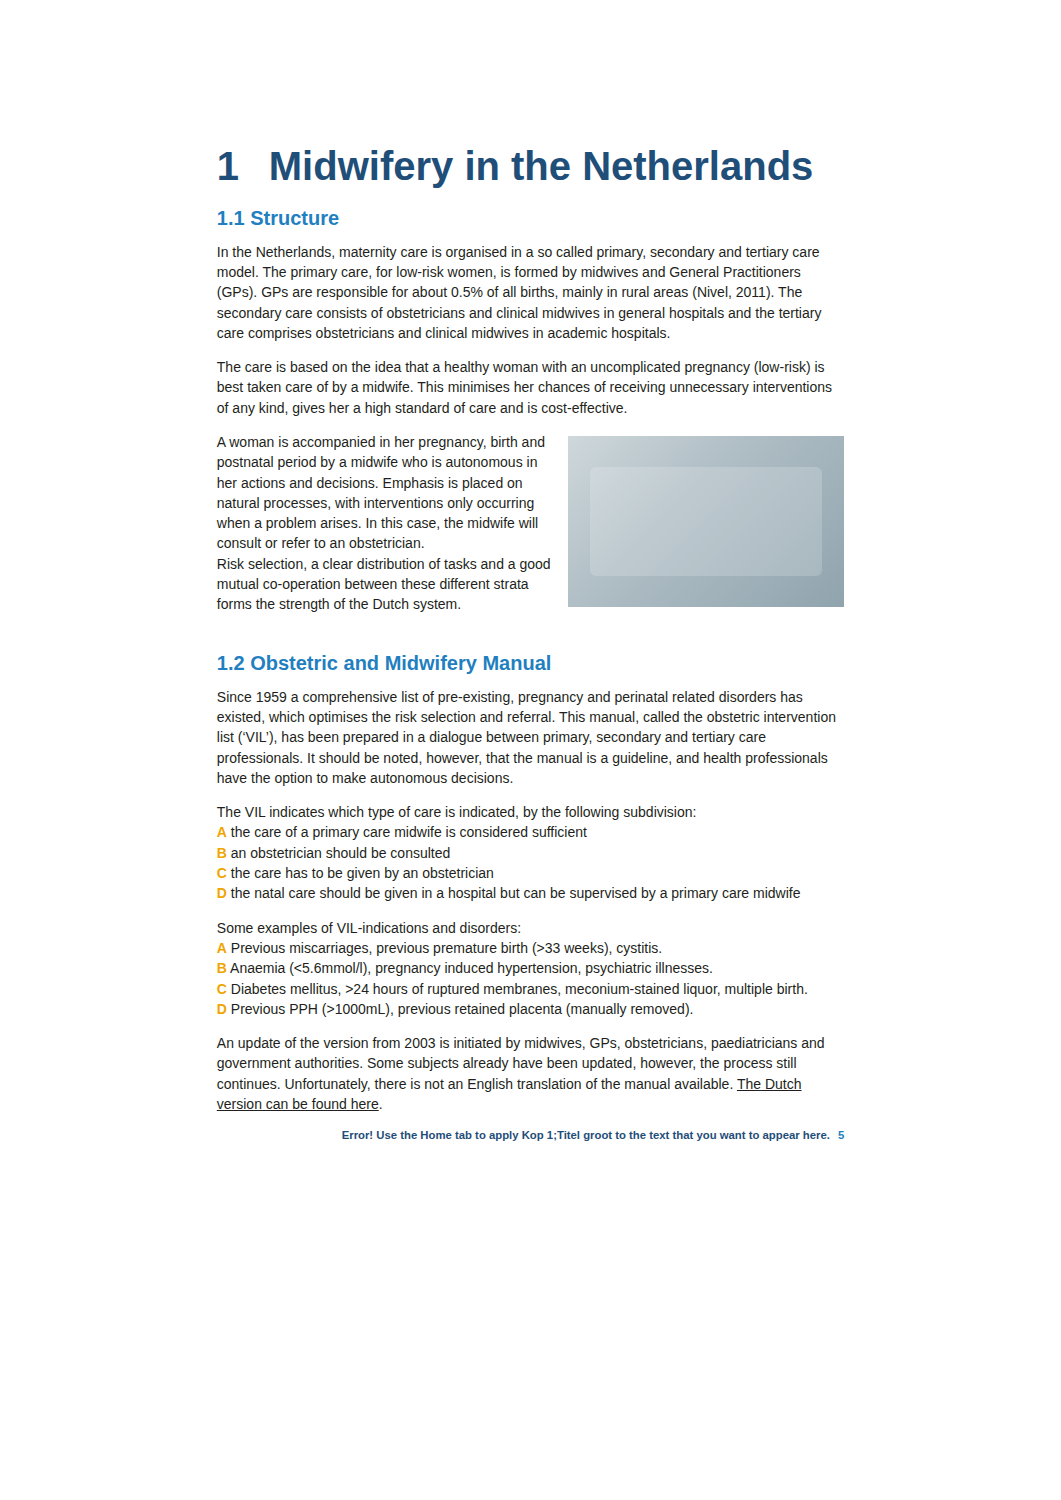1 Midwifery in the Netherlands
1.1 Structure
In the Netherlands, maternity care is organised in a so called primary, secondary and tertiary care model. The primary care, for low-risk women, is formed by midwives and General Practitioners (GPs). GPs are responsible for about 0.5% of all births, mainly in rural areas (Nivel, 2011). The secondary care consists of obstetricians and clinical midwives in general hospitals and the tertiary care comprises obstetricians and clinical midwives in academic hospitals.
The care is based on the idea that a healthy woman with an uncomplicated pregnancy (low-risk) is best taken care of by a midwife. This minimises her chances of receiving unnecessary interventions of any kind, gives her a high standard of care and is cost-effective.
A woman is accompanied in her pregnancy, birth and postnatal period by a midwife who is autonomous in her actions and decisions. Emphasis is placed on natural processes, with interventions only occurring when a problem arises. In this case, the midwife will consult or refer to an obstetrician.
Risk selection, a clear distribution of tasks and a good mutual co-operation between these different strata forms the strength of the Dutch system.
1.2 Obstetric and Midwifery Manual
Since 1959 a comprehensive list of pre-existing, pregnancy and perinatal related disorders has existed, which optimises the risk selection and referral. This manual, called the obstetric intervention list (‘VIL’), has been prepared in a dialogue between primary, secondary and tertiary care professionals. It should be noted, however, that the manual is a guideline, and health professionals have the option to make autonomous decisions.
The VIL indicates which type of care is indicated, by the following subdivision:
A the care of a primary care midwife is considered sufficient
B an obstetrician should be consulted
C the care has to be given by an obstetrician
D the natal care should be given in a hospital but can be supervised by a primary care midwife
Some examples of VIL-indications and disorders:
A Previous miscarriages, previous premature birth (>33 weeks), cystitis.
B Anaemia (<5.6mmol/l), pregnancy induced hypertension, psychiatric illnesses.
C Diabetes mellitus, >24 hours of ruptured membranes, meconium-stained liquor, multiple birth.
D Previous PPH (>1000mL), previous retained placenta (manually removed).
An update of the version from 2003 is initiated by midwives, GPs, obstetricians, paediatricians and government authorities. Some subjects already have been updated, however, the process still continues. Unfortunately, there is not an English translation of the manual available. The Dutch version can be found here.
Error! Use the Home tab to apply Kop 1;Titel groot to the text that you want to appear here. 5